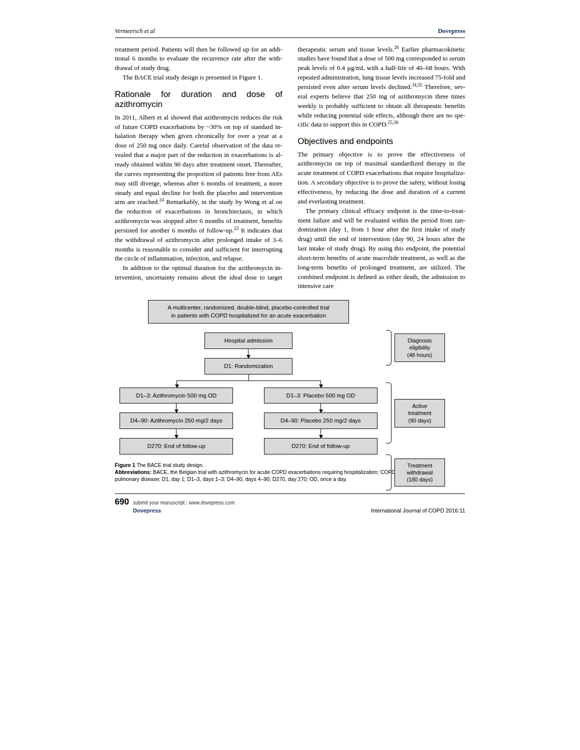Vermeersch et al
Dove press
treatment period. Patients will then be followed up for an additional 6 months to evaluate the recurrence rate after the withdrawal of study drug.
The BACE trial study design is presented in Figure 1.
Rationale for duration and dose of azithromycin
In 2011, Albert et al showed that azithromycin reduces the risk of future COPD exacerbations by ~30% on top of standard inhalation therapy when given chronically for over a year at a dose of 250 mg once daily. Careful observation of the data revealed that a major part of the reduction in exacerbations is already obtained within 90 days after treatment onset. Thereafter, the curves representing the proportion of patients free from AEs may still diverge, whereas after 6 months of treatment, a more steady and equal decline for both the placebo and intervention arm are reached.24 Remarkably, in the study by Wong et al on the reduction of exacerbations in bronchiectasis, in which azithromycin was stopped after 6 months of treatment, benefits persisted for another 6 months of follow-up.23 It indicates that the withdrawal of azithromycin after prolonged intake of 3–6 months is reasonable to consider and sufficient for interrupting the circle of inflammation, infection, and relapse.
In addition to the optimal duration for the azithromycin intervention, uncertainty remains about the ideal dose to target therapeutic serum and tissue levels.26 Earlier pharmacokinetic studies have found that a dose of 500 mg corresponded to serum peak levels of 0.4 µg/mL with a half-life of 40–68 hours. With repeated administration, lung tissue levels increased 75-fold and persisted even after serum levels declined.34,35 Therefore, several experts believe that 250 mg of azithromycin three times weekly is probably sufficient to obtain all therapeutic benefits while reducing potential side effects, although there are no specific data to support this in COPD.25,36
Objectives and endpoints
The primary objective is to prove the effectiveness of azithromycin on top of maximal standardized therapy in the acute treatment of COPD exacerbations that require hospitalization. A secondary objective is to prove the safety, without losing effectiveness, by reducing the dose and duration of a current and everlasting treatment.
The primary clinical efficacy endpoint is the time-to-treatment failure and will be evaluated within the period from randomization (day 1, from 1 hour after the first intake of study drug) until the end of intervention (day 90, 24 hours after the last intake of study drug). By using this endpoint, the potential short-term benefits of acute macrolide treatment, as well as the long-term benefits of prolonged treatment, are utilized. The combined endpoint is defined as either death, the admission to intensive care
A multicenter, randomized, double-blind, placebo-controlled trial
in patients with COPD hospitalized for an acute exacerbation
Hospital admission
D1: Randomization
D1–3: Azithromycin 500 mg OD
D4–90: Azithromycin 250 mg/2 days
D270: End of follow-up
D1–3: Placebo 500 mg OD
D4–90: Placebo 250 mg/2 days
D270: End of follow-up
Diagnosis
eligibility
(48 hours)
Active
treatment
(90 days)
Treatment
withdrawal
(180 days)
Figure 1 The BACE trial study design.
Abbreviations: BACE, the Belgian trial with azithromycin for acute COPD exacerbations requiring hospitalization; COPD, chronic obstructive pulmonary disease; D1, day 1; D1–3, days 1–3; D4–90, days 4–90; D270, day 270; OD, once a day.
690
submit your manuscript | www.dovepress.com
Dovepress
International Journal of COPD 2016:11